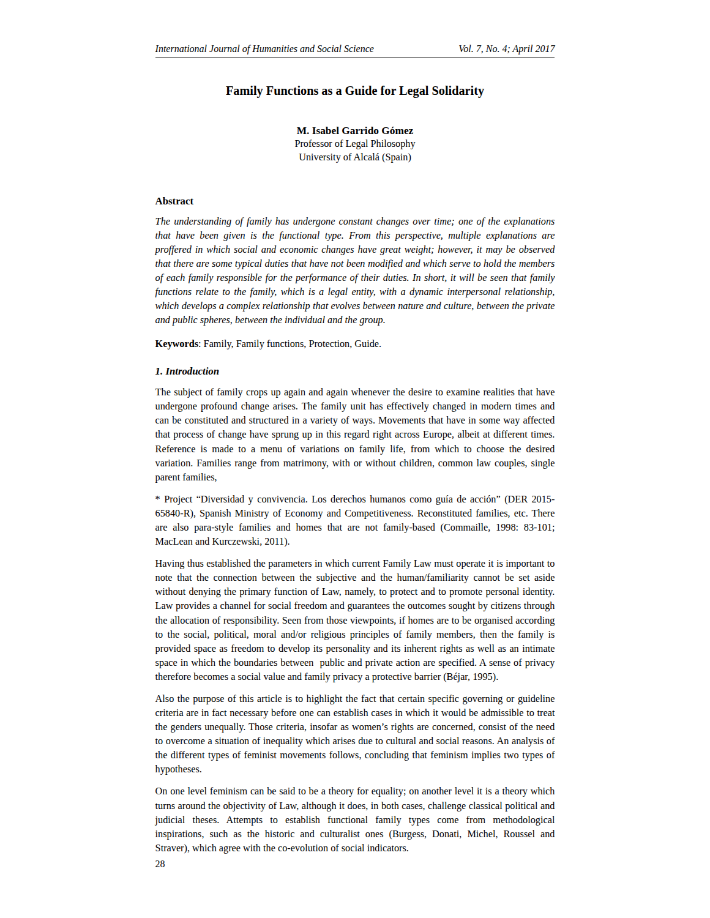International Journal of Humanities and Social Science Vol. 7, No. 4; April 2017
Family Functions as a Guide for Legal Solidarity
M. Isabel Garrido Gómez
Professor of Legal Philosophy
University of Alcalá (Spain)
Abstract
The understanding of family has undergone constant changes over time; one of the explanations that have been given is the functional type. From this perspective, multiple explanations are proffered in which social and economic changes have great weight; however, it may be observed that there are some typical duties that have not been modified and which serve to hold the members of each family responsible for the performance of their duties. In short, it will be seen that family functions relate to the family, which is a legal entity, with a dynamic interpersonal relationship, which develops a complex relationship that evolves between nature and culture, between the private and public spheres, between the individual and the group.
Keywords: Family, Family functions, Protection, Guide.
1. Introduction
The subject of family crops up again and again whenever the desire to examine realities that have undergone profound change arises. The family unit has effectively changed in modern times and can be constituted and structured in a variety of ways. Movements that have in some way affected that process of change have sprung up in this regard right across Europe, albeit at different times. Reference is made to a menu of variations on family life, from which to choose the desired variation. Families range from matrimony, with or without children, common law couples, single parent families,
* Project “Diversidad y convivencia. Los derechos humanos como guía de acción” (DER 2015-65840-R), Spanish Ministry of Economy and Competitiveness. Reconstituted families, etc. There are also para-style families and homes that are not family-based (Commaille, 1998: 83-101; MacLean and Kurczewski, 2011).
Having thus established the parameters in which current Family Law must operate it is important to note that the connection between the subjective and the human/familiarity cannot be set aside without denying the primary function of Law, namely, to protect and to promote personal identity. Law provides a channel for social freedom and guarantees the outcomes sought by citizens through the allocation of responsibility. Seen from those viewpoints, if homes are to be organised according to the social, political, moral and/or religious principles of family members, then the family is provided space as freedom to develop its personality and its inherent rights as well as an intimate space in which the boundaries between public and private action are specified. A sense of privacy therefore becomes a social value and family privacy a protective barrier (Béjar, 1995).
Also the purpose of this article is to highlight the fact that certain specific governing or guideline criteria are in fact necessary before one can establish cases in which it would be admissible to treat the genders unequally. Those criteria, insofar as women’s rights are concerned, consist of the need to overcome a situation of inequality which arises due to cultural and social reasons. An analysis of the different types of feminist movements follows, concluding that feminism implies two types of hypotheses.
On one level feminism can be said to be a theory for equality; on another level it is a theory which turns around the objectivity of Law, although it does, in both cases, challenge classical political and judicial theses. Attempts to establish functional family types come from methodological inspirations, such as the historic and culturalist ones (Burgess, Donati, Michel, Roussel and Straver), which agree with the co-evolution of social indicators.
28